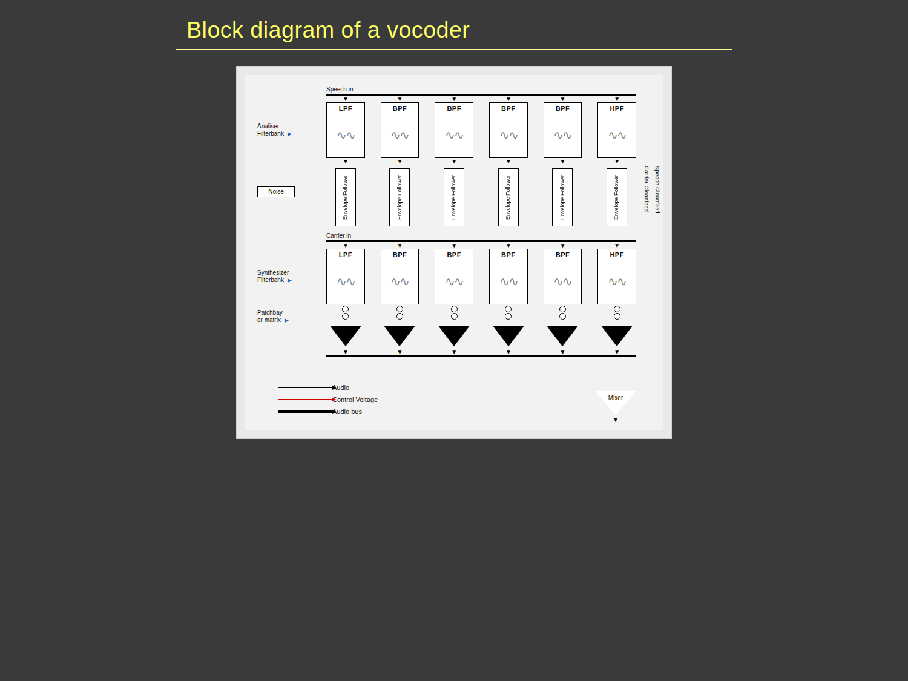Block diagram of a vocoder
Speech in
▼▼▼ ▼▼▼
Analiser
Filterbank
LPF
∿∿
BPF
∿∿
BPF
∿∿
BPF
∿∿
BPF
∿∿
HPF
∿∿
▼▼▼ ▼▼▼
Noise
Envelope Follower
Envelope Follower
Envelope Follower
Envelope Follower
Envelope Follower
Envelope Follower
Carrier in
▼▼▼ ▼▼▼
Synthesizer
Filterbank
LPF
∿∿
BPF
∿∿
BPF
∿∿
BPF
∿∿
BPF
∿∿
HPF
∿∿
Patchbay
or matrix
VCA
VCA
VCA
VCA
VCA
VCA
▼▼▼ ▼▼▼
Audio
Control Voltage
Audio bus
Mixer
▼
Speech Cleanfeed Carrier Cleanfeed